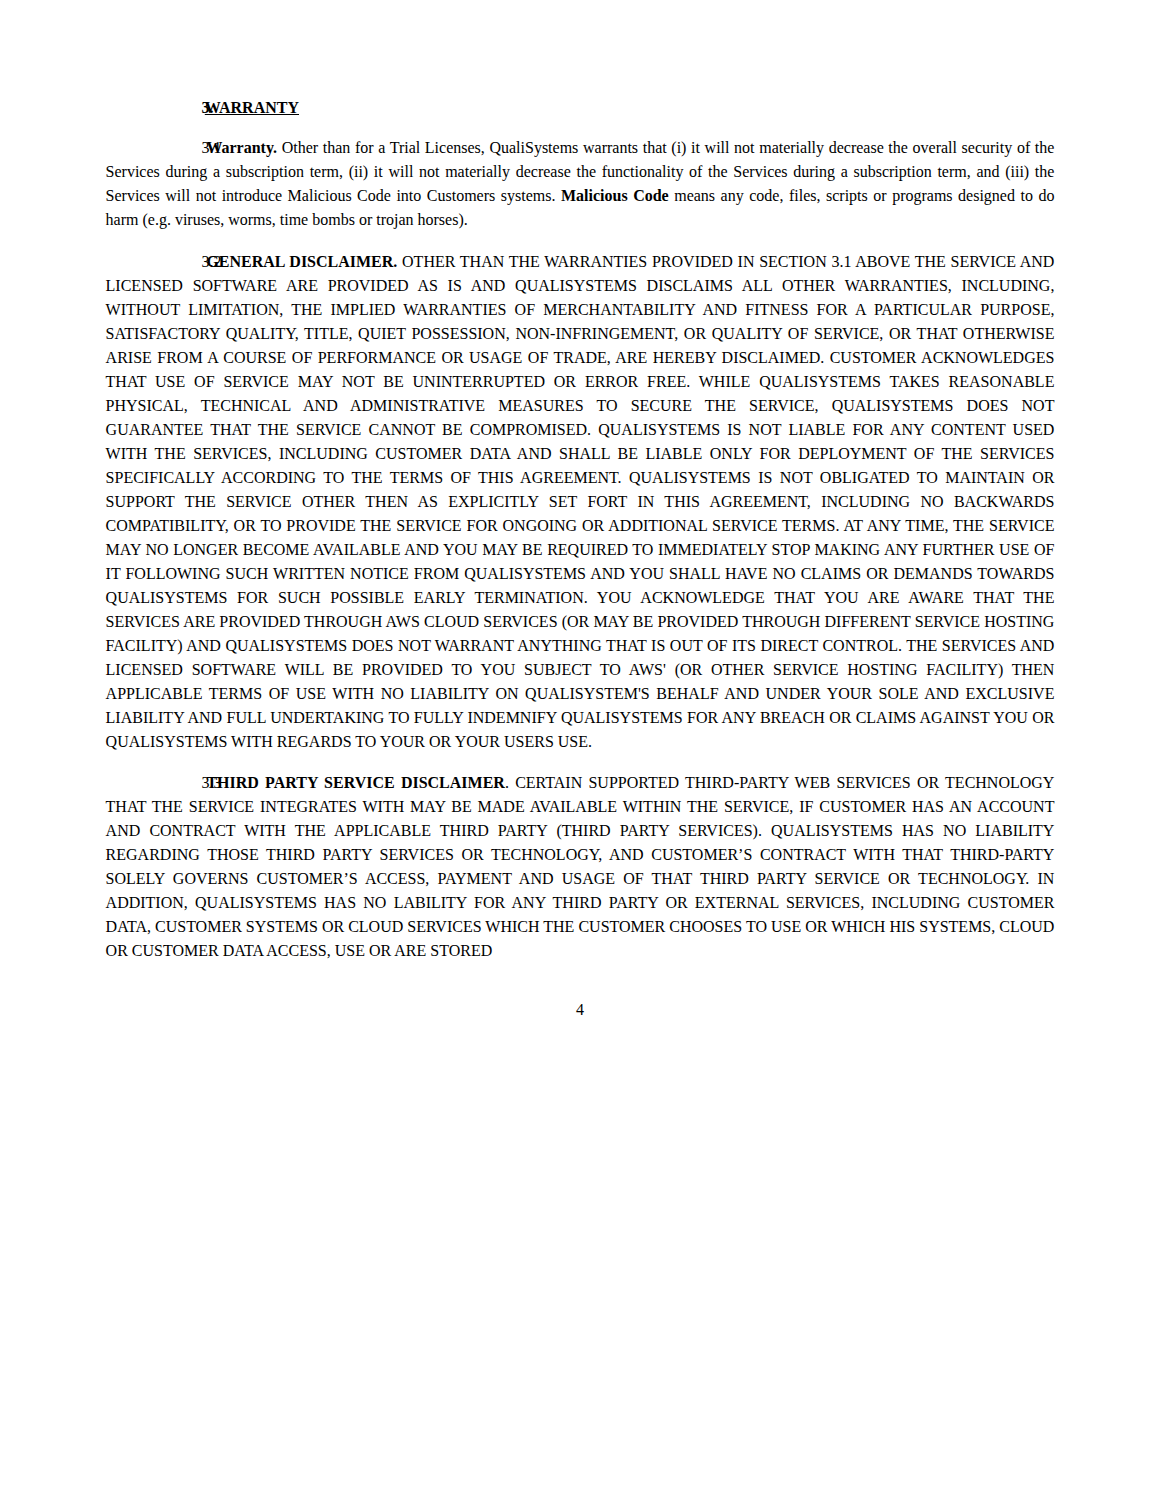3. WARRANTY
3.1 Warranty. Other than for a Trial Licenses, QualiSystems warrants that (i) it will not materially decrease the overall security of the Services during a subscription term, (ii) it will not materially decrease the functionality of the Services during a subscription term, and (iii) the Services will not introduce Malicious Code into Customers systems. Malicious Code means any code, files, scripts or programs designed to do harm (e.g. viruses, worms, time bombs or trojan horses).
3.2 GENERAL DISCLAIMER. OTHER THAN THE WARRANTIES PROVIDED IN SECTION 3.1 ABOVE THE SERVICE AND LICENSED SOFTWARE ARE PROVIDED AS IS AND QUALISYSTEMS DISCLAIMS ALL OTHER WARRANTIES, INCLUDING, WITHOUT LIMITATION, THE IMPLIED WARRANTIES OF MERCHANTABILITY AND FITNESS FOR A PARTICULAR PURPOSE, SATISFACTORY QUALITY, TITLE, QUIET POSSESSION, NON-INFRINGEMENT, OR QUALITY OF SERVICE, OR THAT OTHERWISE ARISE FROM A COURSE OF PERFORMANCE OR USAGE OF TRADE, ARE HEREBY DISCLAIMED. CUSTOMER ACKNOWLEDGES THAT USE OF SERVICE MAY NOT BE UNINTERRUPTED OR ERROR FREE. WHILE QUALISYSTEMS TAKES REASONABLE PHYSICAL, TECHNICAL AND ADMINISTRATIVE MEASURES TO SECURE THE SERVICE, QUALISYSTEMS DOES NOT GUARANTEE THAT THE SERVICE CANNOT BE COMPROMISED. QUALISYSTEMS IS NOT LIABLE FOR ANY CONTENT USED WITH THE SERVICES, INCLUDING CUSTOMER DATA AND SHALL BE LIABLE ONLY FOR DEPLOYMENT OF THE SERVICES SPECIFICALLY ACCORDING TO THE TERMS OF THIS AGREEMENT. QUALISYSTEMS IS NOT OBLIGATED TO MAINTAIN OR SUPPORT THE SERVICE OTHER THEN AS EXPLICITLY SET FORT IN THIS AGREEMENT, INCLUDING NO BACKWARDS COMPATIBILITY, OR TO PROVIDE THE SERVICE FOR ONGOING OR ADDITIONAL SERVICE TERMS. AT ANY TIME, THE SERVICE MAY NO LONGER BECOME AVAILABLE AND YOU MAY BE REQUIRED TO IMMEDIATELY STOP MAKING ANY FURTHER USE OF IT FOLLOWING SUCH WRITTEN NOTICE FROM QUALISYSTEMS AND YOU SHALL HAVE NO CLAIMS OR DEMANDS TOWARDS QUALISYSTEMS FOR SUCH POSSIBLE EARLY TERMINATION. YOU ACKNOWLEDGE THAT YOU ARE AWARE THAT THE SERVICES ARE PROVIDED THROUGH AWS CLOUD SERVICES (OR MAY BE PROVIDED THROUGH DIFFERENT SERVICE HOSTING FACILITY) AND QUALISYSTEMS DOES NOT WARRANT ANYTHING THAT IS OUT OF ITS DIRECT CONTROL. THE SERVICES AND LICENSED SOFTWARE WILL BE PROVIDED TO YOU SUBJECT TO AWS' (OR OTHER SERVICE HOSTING FACILITY) THEN APPLICABLE TERMS OF USE WITH NO LIABILITY ON QUALISYSTEM'S BEHALF AND UNDER YOUR SOLE AND EXCLUSIVE LIABILITY AND FULL UNDERTAKING TO FULLY INDEMNIFY QUALISYSTEMS FOR ANY BREACH OR CLAIMS AGAINST YOU OR QUALISYSTEMS WITH REGARDS TO YOUR OR YOUR USERS USE.
3.3 THIRD PARTY SERVICE DISCLAIMER. CERTAIN SUPPORTED THIRD-PARTY WEB SERVICES OR TECHNOLOGY THAT THE SERVICE INTEGRATES WITH MAY BE MADE AVAILABLE WITHIN THE SERVICE, IF CUSTOMER HAS AN ACCOUNT AND CONTRACT WITH THE APPLICABLE THIRD PARTY (THIRD PARTY SERVICES). QUALISYSTEMS HAS NO LIABILITY REGARDING THOSE THIRD PARTY SERVICES OR TECHNOLOGY, AND CUSTOMER’S CONTRACT WITH THAT THIRD-PARTY SOLELY GOVERNS CUSTOMER’S ACCESS, PAYMENT AND USAGE OF THAT THIRD PARTY SERVICE OR TECHNOLOGY. IN ADDITION, QUALISYSTEMS HAS NO LABILITY FOR ANY THIRD PARTY OR EXTERNAL SERVICES, INCLUDING CUSTOMER DATA, CUSTOMER SYSTEMS OR CLOUD SERVICES WHICH THE CUSTOMER CHOOSES TO USE OR WHICH HIS SYSTEMS, CLOUD OR CUSTOMER DATA ACCESS, USE OR ARE STORED
4